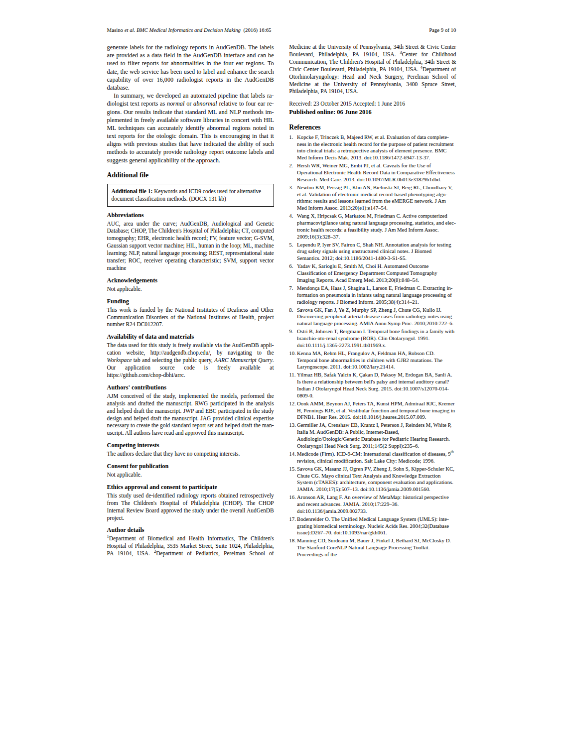Masino et al. BMC Medical Informatics and Decision Making (2016) 16:65
Page 9 of 10
generate labels for the radiology reports in AudGenDB. The labels are provided as a data field in the AudGenDB interface and can be used to filter reports for abnormalities in the four ear regions. To date, the web service has been used to label and enhance the search capability of over 16,000 radiologist reports in the AudGenDB database.
In summary, we developed an automated pipeline that labels radiologist text reports as normal or abnormal relative to four ear regions. Our results indicate that standard ML and NLP methods implemented in freely available software libraries in concert with HIL ML techniques can accurately identify abnormal regions noted in text reports for the otologic domain. This is encouraging in that it aligns with previous studies that have indicated the ability of such methods to accurately provide radiology report outcome labels and suggests general applicability of the approach.
Additional file
Additional file 1: Keywords and ICD9 codes used for alternative document classification methods. (DOCX 131 kb)
Abbreviations
AUC, area under the curve; AudGenDB, Audiological and Genetic Database; CHOP, The Children's Hospital of Philadelphia; CT, computed tomography; EHR, electronic health record; FV, feature vector; G-SVM, Gaussian support vector machine; HIL, human in the loop; ML, machine learning; NLP, natural language processing; REST, representational state transfer; ROC, receiver operating characteristic; SVM, support vector machine
Acknowledgements
Not applicable.
Funding
This work is funded by the National Institutes of Deafness and Other Communication Disorders of the National Institutes of Health, project number R24 DC012207.
Availability of data and materials
The data used for this study is freely available via the AudGenDB application website, http://audgendb.chop.edu/, by navigating to the Workspace tab and selecting the public query, AARC Manuscript Query. Our application source code is freely available at https://github.com/chop-dbhi/arrc.
Authors' contributions
AJM conceived of the study, implemented the models, performed the analysis and drafted the manuscript. RWG participated in the analysis and helped draft the manuscript. JWP and EBC participated in the study design and helped draft the manuscript. JAG provided clinical expertise necessary to create the gold standard report set and helped draft the manuscript. All authors have read and approved this manuscript.
Competing interests
The authors declare that they have no competing interests.
Consent for publication
Not applicable.
Ethics approval and consent to participate
This study used de-identified radiology reports obtained retrospectively from The Children's Hospital of Philadelphia (CHOP). The CHOP Internal Review Board approved the study under the overall AudGenDB project.
Author details
1Department of Biomedical and Health Informatics, The Children's Hospital of Philadelphia, 3535 Market Street, Suite 1024, Philadelphia, PA 19104, USA. 2Department of Pediatrics, Perelman School of Medicine at the University of Pennsylvania, 34th Street & Civic Center Boulevard, Philadelphia, PA 19104, USA. 3Center for Childhood Communication, The Children's Hospital of Philadelphia, 34th Street & Civic Center Boulevard, Philadelphia, PA 19104, USA. 4Department of Otorhinolaryngology: Head and Neck Surgery, Perelman School of Medicine at the University of Pennsylvania, 3400 Spruce Street, Philadelphia, PA 19104, USA.
Received: 23 October 2015 Accepted: 1 June 2016
Published online: 06 June 2016
References
Kopcke F, Trinczek B, Majeed RW, et al. Evaluation of data completeness in the electronic health record for the purpose of patient recruitment into clinical trials: a retrospective analysis of element presence. BMC Med Inform Decis Mak. 2013. doi:10.1186/1472-6947-13-37.
Hersh WR, Weiner MG, Embi PJ, et al. Caveats for the Use of Operational Electronic Health Record Data in Comparative Effectiveness Research. Med Care. 2013. doi:10.1097/MLR.0b013e31829b1dbd.
Newton KM, Peissig PL, Kho AN, Bielinski SJ, Berg RL, Choudhary V, et al. Validation of electronic medical record-based phenotyping algorithms: results and lessons learned from the eMERGE network. J Am Med Inform Assoc. 2013;20(e1):e147–54.
Wang X, Hripcsak G, Markatou M, Friedman C. Active computerized pharmacovigilance using natural language processing, statistics, and electronic health records: a feasibility study. J Am Med Inform Assoc. 2009;16(3):328–37.
Lependu P, Iyer SV, Fairon C, Shah NH. Annotation analysis for testing drug safety signals using unstructured clinical notes. J Biomed Semantics. 2012; doi:10.1186/2041-1480-3-S1-S5.
Yadav K, Sarioglu E, Smith M, Choi H. Automated Outcome Classification of Emergency Department Computed Tomography Imaging Reports. Acad Emerg Med. 2013;20(8):848–54.
Mendonça EA, Haas J, Shagina L, Larson E, Friedman C. Extracting information on pneumonia in infants using natural language processing of radiology reports. J Biomed Inform. 2005;38(4):314–21.
Savova GK, Fan J, Ye Z, Murphy SP, Zheng J, Chute CG, Kullo IJ. Discovering peripheral arterial disease cases from radiology notes using natural language processing. AMIA Annu Symp Proc. 2010;2010:722–6.
Ostri B, Johnsen T, Bergmann I. Temporal bone findings in a family with branchio-oto-renal syndrome (BOR). Clin Otolaryngol. 1991. doi:10.1111/j.1365-2273.1991.tb01969.x.
Kenna MA, Rehm HL, Frangulov A, Feldman HA, Robson CD. Temporal bone abnormalities in children with GJB2 mutations. The Laryngoscope. 2011. doi:10.1002/lary.21414.
Yilmaz HB, Safak Yalcin K, Çakan D, Paksoy M, Erdogan BA, Sanli A. Is there a relationship between bell's palsy and internal auditory canal? Indian J Otolaryngol Head Neck Surg. 2015. doi:10.1007/s12070-014-0809-0.
Oonk AMM, Beynon AJ, Peters TA, Kunst HPM, Admiraal RJC, Kremer H, Pennings RJE, et al. Vestibular function and temporal bone imaging in DFNB1. Hear Res. 2015. doi:10.1016/j.heares.2015.07.009.
Germiller JA, Crenshaw EB, Krantz I, Peterson J, Reinders M, White P, Italia M. AudGenDB: A Public, Internet-Based, Audiologic/Otologic/Genetic Database for Pediatric Hearing Research. Otolaryngol Head Neck Surg. 2011;145(2 Suppl):235–6.
Medicode (Firm). ICD-9-CM: International classification of diseases, 9th revision, clinical modification. Salt Lake City: Medicode; 1996.
Savova GK, Masanz JJ, Ogren PV, Zheng J, Sohn S, Kipper-Schuler KC, Chute CG. Mayo clinical Text Analysis and Knowledge Extraction System (cTAKES): architecture, component evaluation and applications. JAMIA. 2010;17(5):507–13. doi:10.1136/jamia.2009.001560.
Aronson AR, Lang F. An overview of MetaMap: historical perspective and recent advances. JAMIA. 2010;17:229–36. doi:10.1136/jamia.2009.002733.
Bodenreider O. The Unified Medical Language System (UMLS): integrating biomedical terminology. Nucleic Acids Res. 2004;32(Database issue):D267–70. doi:10.1093/nar/gkh061.
Manning CD, Surdeanu M, Bauer J, Finkel J, Bethard SJ, McClosky D. The Stanford CoreNLP Natural Language Processing Toolkit. Proceedings of the